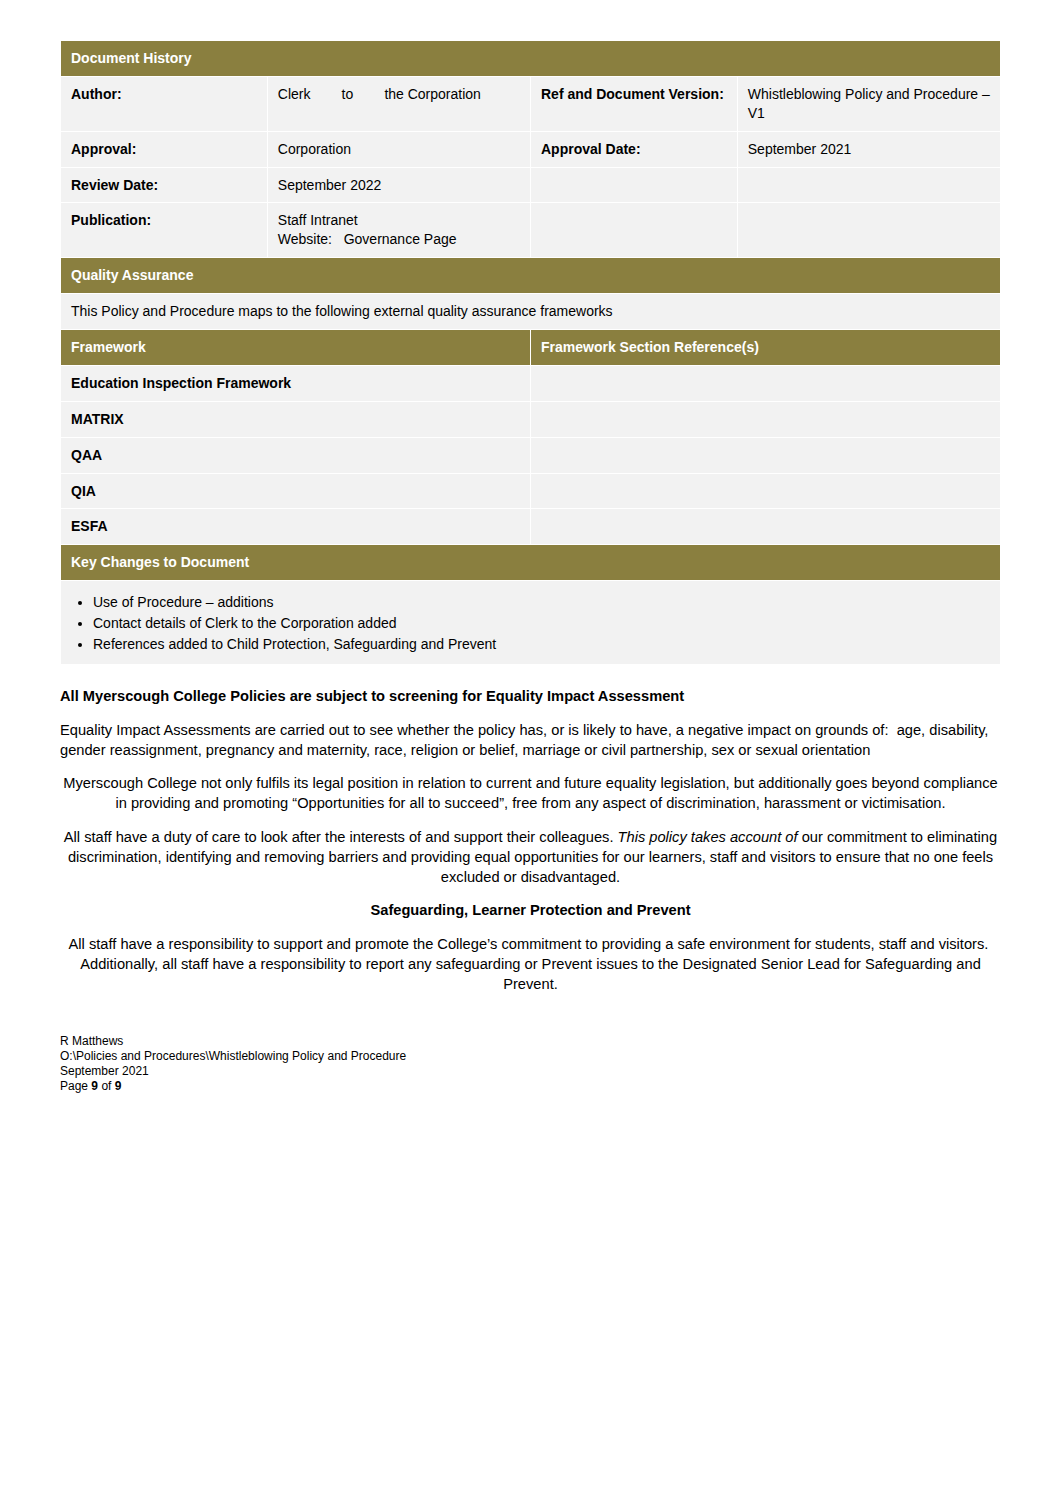| Document History |
| Author: | Clerk to the Corporation | Ref and Document Version: | Whistleblowing Policy and Procedure – V1 |
| Approval: | Corporation | Approval Date: | September 2021 |
| Review Date: | September 2022 | | |
| Publication: | Staff Intranet Website: Governance Page | | |
| Quality Assurance |
| This Policy and Procedure maps to the following external quality assurance frameworks |
| Framework | Framework Section Reference(s) |
| Education Inspection Framework | |
| MATRIX | |
| QAA | |
| QIA | |
| ESFA | |
| Key Changes to Document |
| Use of Procedure – additions Contact details of Clerk to the Corporation added References added to Child Protection, Safeguarding and Prevent |
All Myerscough College Policies are subject to screening for Equality Impact Assessment
Equality Impact Assessments are carried out to see whether the policy has, or is likely to have, a negative impact on grounds of: age, disability, gender reassignment, pregnancy and maternity, race, religion or belief, marriage or civil partnership, sex or sexual orientation
Myerscough College not only fulfils its legal position in relation to current and future equality legislation, but additionally goes beyond compliance in providing and promoting “Opportunities for all to succeed”, free from any aspect of discrimination, harassment or victimisation.
All staff have a duty of care to look after the interests of and support their colleagues. This policy takes account of our commitment to eliminating discrimination, identifying and removing barriers and providing equal opportunities for our learners, staff and visitors to ensure that no one feels excluded or disadvantaged.
Safeguarding, Learner Protection and Prevent
All staff have a responsibility to support and promote the College’s commitment to providing a safe environment for students, staff and visitors. Additionally, all staff have a responsibility to report any safeguarding or Prevent issues to the Designated Senior Lead for Safeguarding and Prevent.
R Matthews
O:\Policies and Procedures\Whistleblowing Policy and Procedure
September 2021
Page 9 of 9